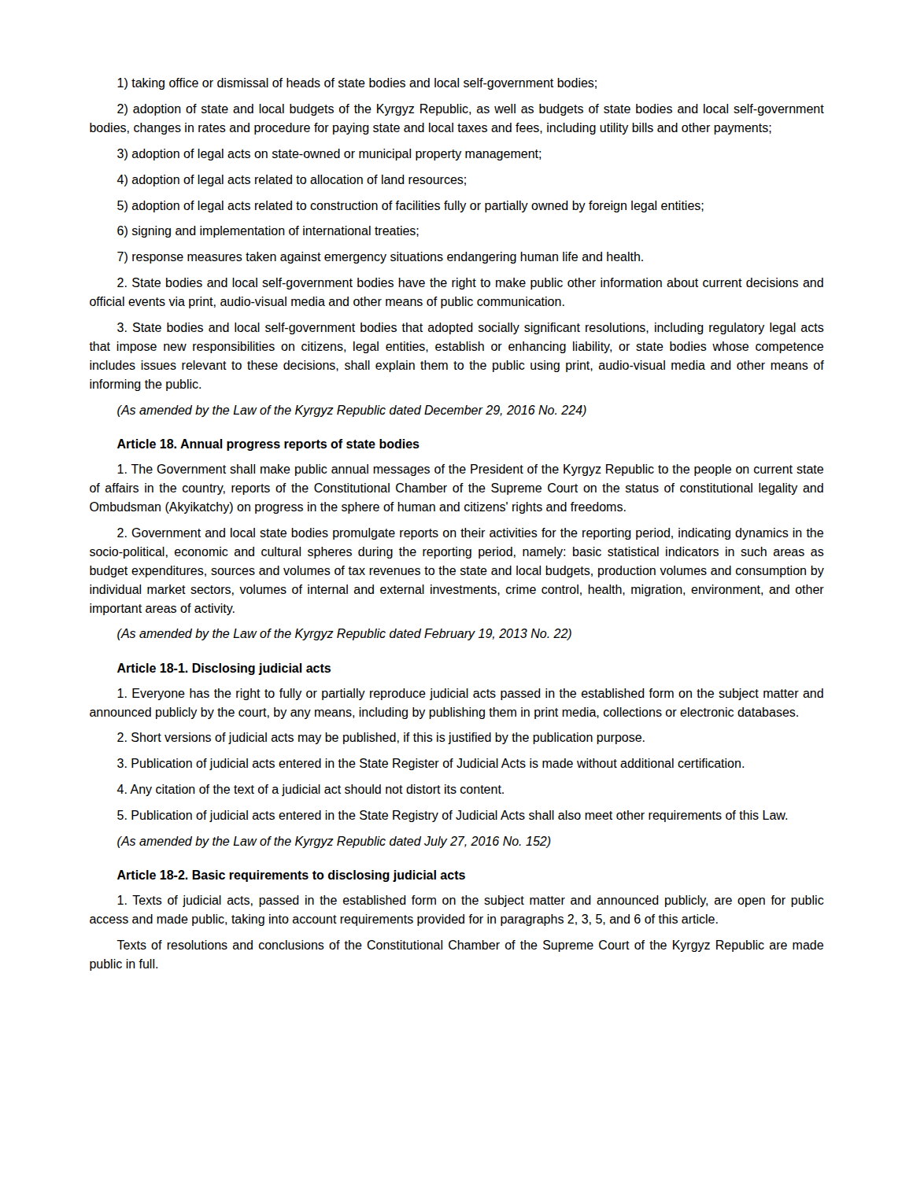1) taking office or dismissal of heads of state bodies and local self-government bodies;
2) adoption of state and local budgets of the Kyrgyz Republic, as well as budgets of state bodies and local self-government bodies, changes in rates and procedure for paying state and local taxes and fees, including utility bills and other payments;
3) adoption of legal acts on state-owned or municipal property management;
4) adoption of legal acts related to allocation of land resources;
5) adoption of legal acts related to construction of facilities fully or partially owned by foreign legal entities;
6) signing and implementation of international treaties;
7) response measures taken against emergency situations endangering human life and health.
2. State bodies and local self-government bodies have the right to make public other information about current decisions and official events via print, audio-visual media and other means of public communication.
3. State bodies and local self-government bodies that adopted socially significant resolutions, including regulatory legal acts that impose new responsibilities on citizens, legal entities, establish or enhancing liability, or state bodies whose competence includes issues relevant to these decisions, shall explain them to the public using print, audio-visual media and other means of informing the public.
(As amended by the Law of the Kyrgyz Republic dated December 29, 2016 No. 224)
Article 18. Annual progress reports of state bodies
1. The Government shall make public annual messages of the President of the Kyrgyz Republic to the people on current state of affairs in the country, reports of the Constitutional Chamber of the Supreme Court on the status of constitutional legality and Ombudsman (Akyikatchy) on progress in the sphere of human and citizens' rights and freedoms.
2. Government and local state bodies promulgate reports on their activities for the reporting period, indicating dynamics in the socio-political, economic and cultural spheres during the reporting period, namely: basic statistical indicators in such areas as budget expenditures, sources and volumes of tax revenues to the state and local budgets, production volumes and consumption by individual market sectors, volumes of internal and external investments, crime control, health, migration, environment, and other important areas of activity.
(As amended by the Law of the Kyrgyz Republic dated February 19, 2013 No. 22)
Article 18-1. Disclosing judicial acts
1. Everyone has the right to fully or partially reproduce judicial acts passed in the established form on the subject matter and announced publicly by the court, by any means, including by publishing them in print media, collections or electronic databases.
2. Short versions of judicial acts may be published, if this is justified by the publication purpose.
3. Publication of judicial acts entered in the State Register of Judicial Acts is made without additional certification.
4. Any citation of the text of a judicial act should not distort its content.
5. Publication of judicial acts entered in the State Registry of Judicial Acts shall also meet other requirements of this Law.
(As amended by the Law of the Kyrgyz Republic dated July 27, 2016 No. 152)
Article 18-2. Basic requirements to disclosing judicial acts
1. Texts of judicial acts, passed in the established form on the subject matter and announced publicly, are open for public access and made public, taking into account requirements provided for in paragraphs 2, 3, 5, and 6 of this article.
Texts of resolutions and conclusions of the Constitutional Chamber of the Supreme Court of the Kyrgyz Republic are made public in full.